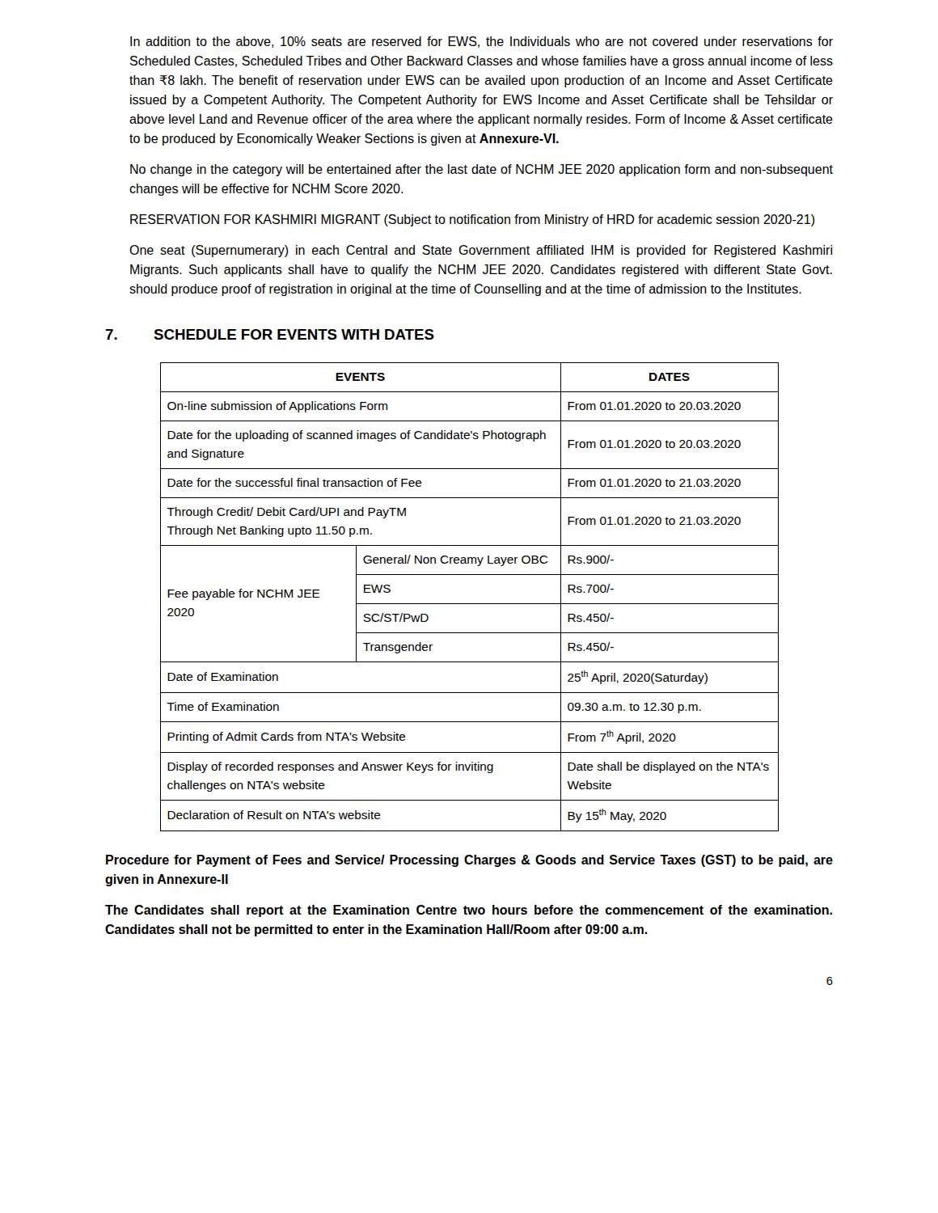In addition to the above, 10% seats are reserved for EWS, the Individuals who are not covered under reservations for Scheduled Castes, Scheduled Tribes and Other Backward Classes and whose families have a gross annual income of less than ₹8 lakh. The benefit of reservation under EWS can be availed upon production of an Income and Asset Certificate issued by a Competent Authority. The Competent Authority for EWS Income and Asset Certificate shall be Tehsildar or above level Land and Revenue officer of the area where the applicant normally resides. Form of Income & Asset certificate to be produced by Economically Weaker Sections is given at Annexure-VI.
No change in the category will be entertained after the last date of NCHM JEE 2020 application form and non-subsequent changes will be effective for NCHM Score 2020.
RESERVATION FOR KASHMIRI MIGRANT (Subject to notification from Ministry of HRD for academic session 2020-21)
One seat (Supernumerary) in each Central and State Government affiliated IHM is provided for Registered Kashmiri Migrants. Such applicants shall have to qualify the NCHM JEE 2020. Candidates registered with different State Govt. should produce proof of registration in original at the time of Counselling and at the time of admission to the Institutes.
7. SCHEDULE FOR EVENTS WITH DATES
| EVENTS | DATES |
| --- | --- |
| On-line submission of Applications Form | From 01.01.2020 to 20.03.2020 |
| Date for the uploading of scanned images of Candidate's Photograph and Signature | From 01.01.2020 to 20.03.2020 |
| Date for the successful final transaction of Fee | From 01.01.2020 to 21.03.2020 |
| Through Credit/ Debit Card/UPI and PayTM Through Net Banking upto 11.50 p.m. | From 01.01.2020 to 21.03.2020 |
| Fee payable for NCHM JEE 2020 | General/ Non Creamy Layer OBC | Rs.900/- |
| EWS | Rs.700/- |
| SC/ST/PwD | Rs.450/- |
| Transgender | Rs.450/- |
| Date of Examination | 25 th April, 2020(Saturday) |
| Time of Examination | 09.30 a.m. to 12.30 p.m. |
| Printing of Admit Cards from NTA's Website | From 7 th April, 2020 |
| Display of recorded responses and Answer Keys for inviting challenges on NTA's website | Date shall be displayed on the NTA's Website |
| Declaration of Result on NTA's website | By 15 th May, 2020 |
Procedure for Payment of Fees and Service/ Processing Charges & Goods and Service Taxes (GST) to be paid, are given in Annexure-II
The Candidates shall report at the Examination Centre two hours before the commencement of the examination. Candidates shall not be permitted to enter in the Examination Hall/Room after 09:00 a.m.
6